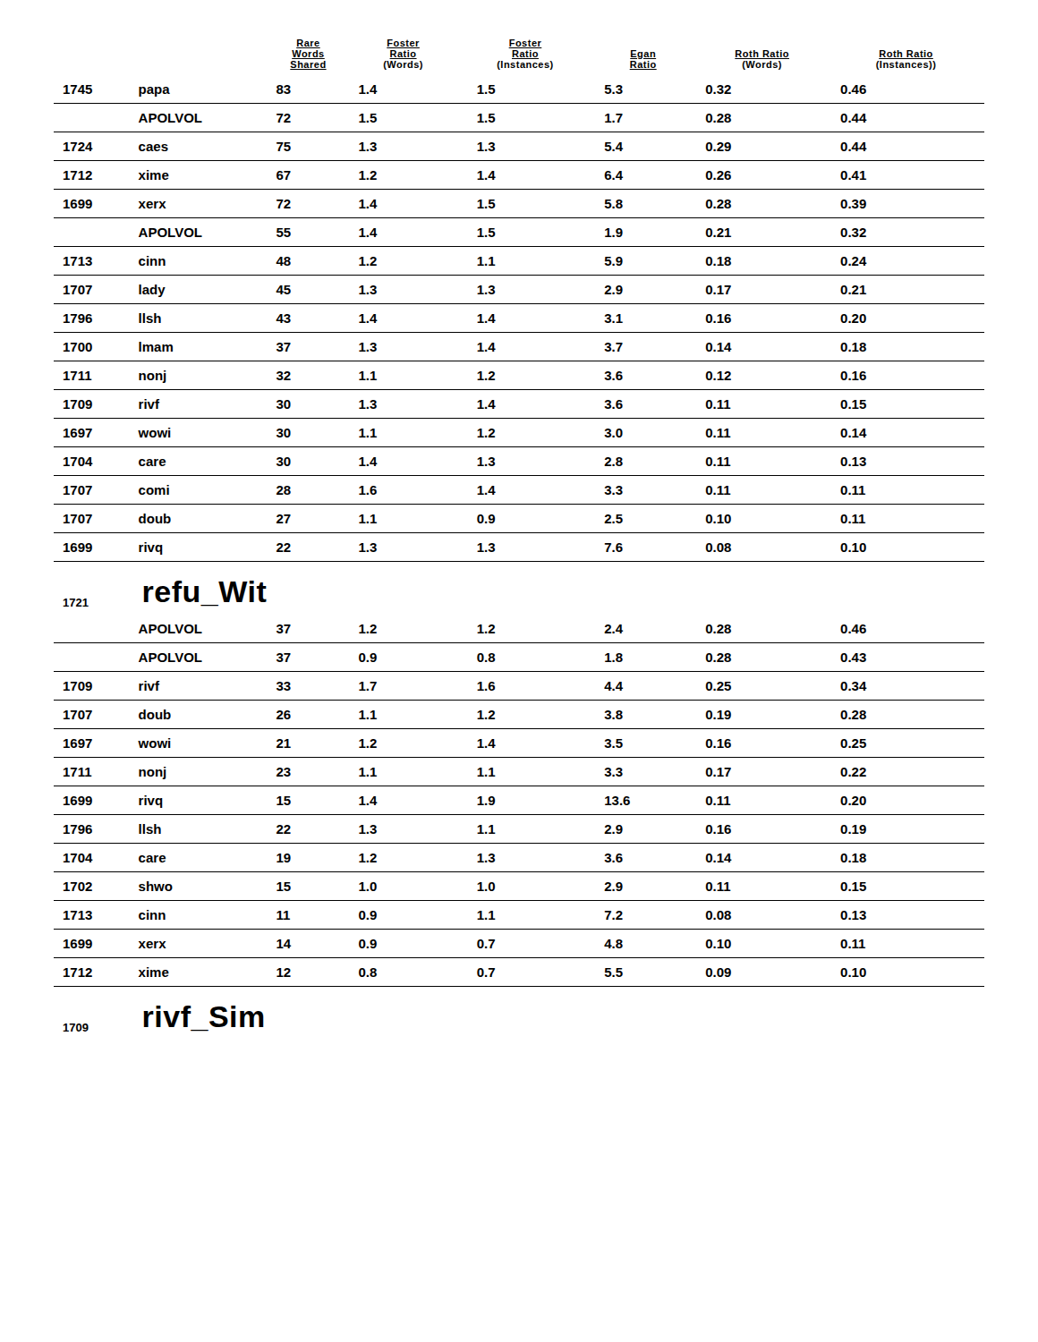| | | Rare Words Shared | Foster Ratio (Words) | Foster Ratio (Instances) | Egan Ratio | Roth Ratio (Words) | Roth Ratio (Instances)) |
| --- | --- | --- | --- | --- | --- | --- | --- |
| 1745 | papa | 83 | 1.4 | 1.5 | 5.3 | 0.32 | 0.46 |
| | APOLVOL | 72 | 1.5 | 1.5 | 1.7 | 0.28 | 0.44 |
| 1724 | caes | 75 | 1.3 | 1.3 | 5.4 | 0.29 | 0.44 |
| 1712 | xime | 67 | 1.2 | 1.4 | 6.4 | 0.26 | 0.41 |
| 1699 | xerx | 72 | 1.4 | 1.5 | 5.8 | 0.28 | 0.39 |
| | APOLVOL | 55 | 1.4 | 1.5 | 1.9 | 0.21 | 0.32 |
| 1713 | cinn | 48 | 1.2 | 1.1 | 5.9 | 0.18 | 0.24 |
| 1707 | lady | 45 | 1.3 | 1.3 | 2.9 | 0.17 | 0.21 |
| 1796 | llsh | 43 | 1.4 | 1.4 | 3.1 | 0.16 | 0.20 |
| 1700 | lmam | 37 | 1.3 | 1.4 | 3.7 | 0.14 | 0.18 |
| 1711 | nonj | 32 | 1.1 | 1.2 | 3.6 | 0.12 | 0.16 |
| 1709 | rivf | 30 | 1.3 | 1.4 | 3.6 | 0.11 | 0.15 |
| 1697 | wowi | 30 | 1.1 | 1.2 | 3.0 | 0.11 | 0.14 |
| 1704 | care | 30 | 1.4 | 1.3 | 2.8 | 0.11 | 0.13 |
| 1707 | comi | 28 | 1.6 | 1.4 | 3.3 | 0.11 | 0.11 |
| 1707 | doub | 27 | 1.1 | 0.9 | 2.5 | 0.10 | 0.11 |
| 1699 | rivq | 22 | 1.3 | 1.3 | 7.6 | 0.08 | 0.10 |
| 1721 | refu_Wit |
| | APOLVOL | 37 | 1.2 | 1.2 | 2.4 | 0.28 | 0.46 |
| | APOLVOL | 37 | 0.9 | 0.8 | 1.8 | 0.28 | 0.43 |
| 1709 | rivf | 33 | 1.7 | 1.6 | 4.4 | 0.25 | 0.34 |
| 1707 | doub | 26 | 1.1 | 1.2 | 3.8 | 0.19 | 0.28 |
| 1697 | wowi | 21 | 1.2 | 1.4 | 3.5 | 0.16 | 0.25 |
| 1711 | nonj | 23 | 1.1 | 1.1 | 3.3 | 0.17 | 0.22 |
| 1699 | rivq | 15 | 1.4 | 1.9 | 13.6 | 0.11 | 0.20 |
| 1796 | llsh | 22 | 1.3 | 1.1 | 2.9 | 0.16 | 0.19 |
| 1704 | care | 19 | 1.2 | 1.3 | 3.6 | 0.14 | 0.18 |
| 1702 | shwo | 15 | 1.0 | 1.0 | 2.9 | 0.11 | 0.15 |
| 1713 | cinn | 11 | 0.9 | 1.1 | 7.2 | 0.08 | 0.13 |
| 1699 | xerx | 14 | 0.9 | 0.7 | 4.8 | 0.10 | 0.11 |
| 1712 | xime | 12 | 0.8 | 0.7 | 5.5 | 0.09 | 0.10 |
| 1709 | rivf_Sim |